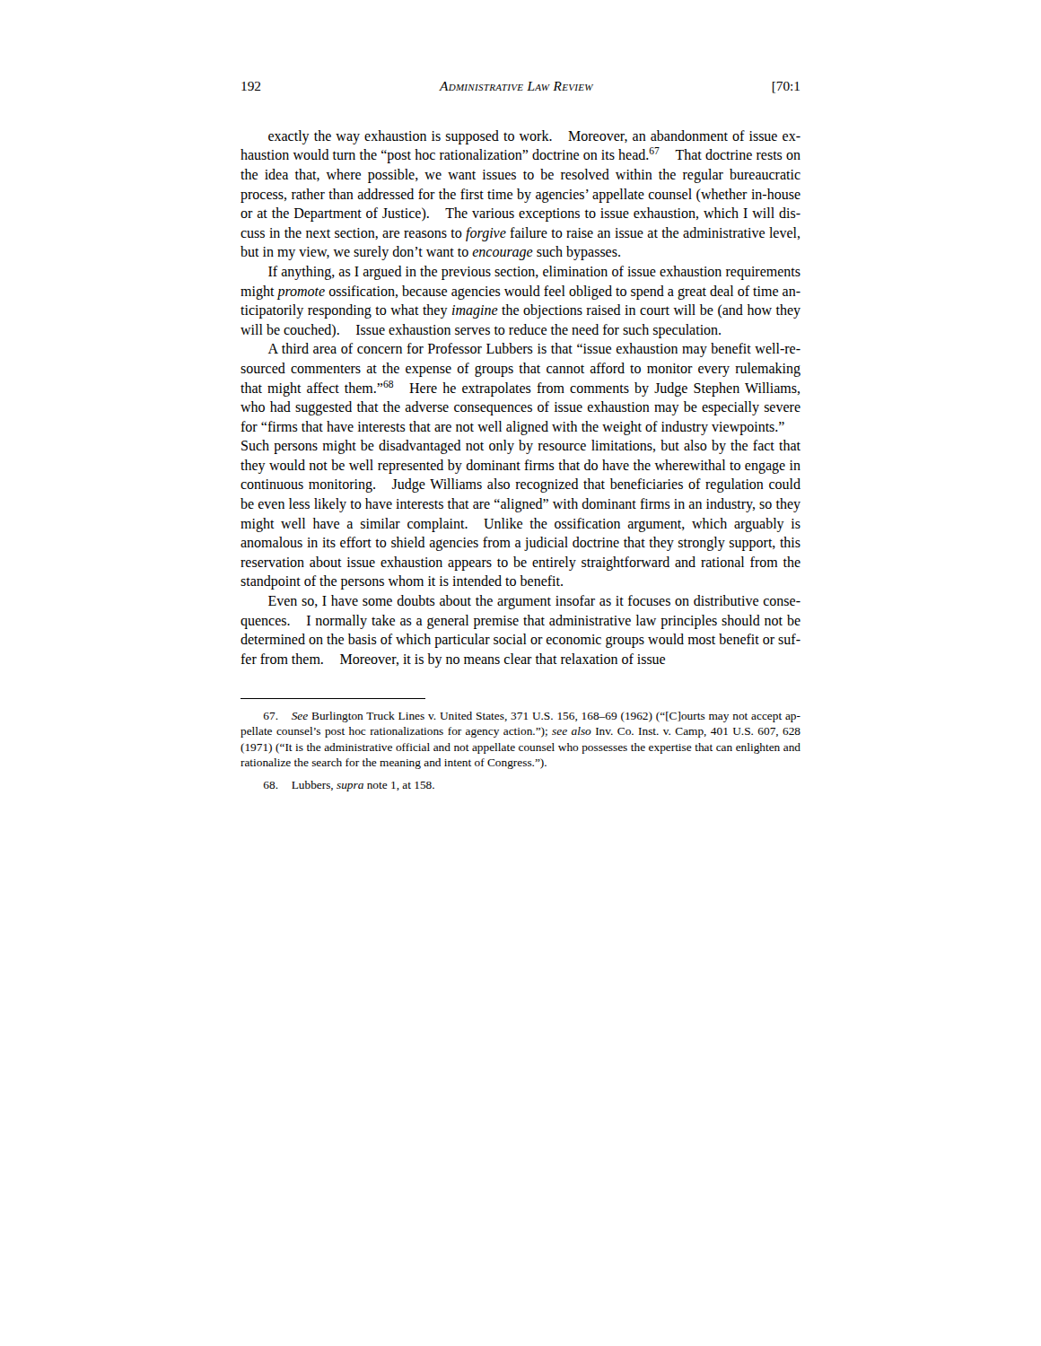192 Administrative Law Review [70:1
exactly the way exhaustion is supposed to work. Moreover, an abandonment of issue exhaustion would turn the “post hoc rationalization” doctrine on its head.67 That doctrine rests on the idea that, where possible, we want issues to be resolved within the regular bureaucratic process, rather than addressed for the first time by agencies’ appellate counsel (whether in-house or at the Department of Justice). The various exceptions to issue exhaustion, which I will discuss in the next section, are reasons to forgive failure to raise an issue at the administrative level, but in my view, we surely don’t want to encourage such bypasses.
If anything, as I argued in the previous section, elimination of issue exhaustion requirements might promote ossification, because agencies would feel obliged to spend a great deal of time anticipatorily responding to what they imagine the objections raised in court will be (and how they will be couched). Issue exhaustion serves to reduce the need for such speculation.
A third area of concern for Professor Lubbers is that “issue exhaustion may benefit well-resourced commenters at the expense of groups that cannot afford to monitor every rulemaking that might affect them.”68 Here he extrapolates from comments by Judge Stephen Williams, who had suggested that the adverse consequences of issue exhaustion may be especially severe for “firms that have interests that are not well aligned with the weight of industry viewpoints.” Such persons might be disadvantaged not only by resource limitations, but also by the fact that they would not be well represented by dominant firms that do have the wherewithal to engage in continuous monitoring. Judge Williams also recognized that beneficiaries of regulation could be even less likely to have interests that are “aligned” with dominant firms in an industry, so they might well have a similar complaint. Unlike the ossification argument, which arguably is anomalous in its effort to shield agencies from a judicial doctrine that they strongly support, this reservation about issue exhaustion appears to be entirely straightforward and rational from the standpoint of the persons whom it is intended to benefit.
Even so, I have some doubts about the argument insofar as it focuses on distributive consequences. I normally take as a general premise that administrative law principles should not be determined on the basis of which particular social or economic groups would most benefit or suffer from them. Moreover, it is by no means clear that relaxation of issue
67. See Burlington Truck Lines v. United States, 371 U.S. 156, 168–69 (1962) (“[C]ourts may not accept appellate counsel’s post hoc rationalizations for agency action.”); see also Inv. Co. Inst. v. Camp, 401 U.S. 607, 628 (1971) (“It is the administrative official and not appellate counsel who possesses the expertise that can enlighten and rationalize the search for the meaning and intent of Congress.”).
68. Lubbers, supra note 1, at 158.